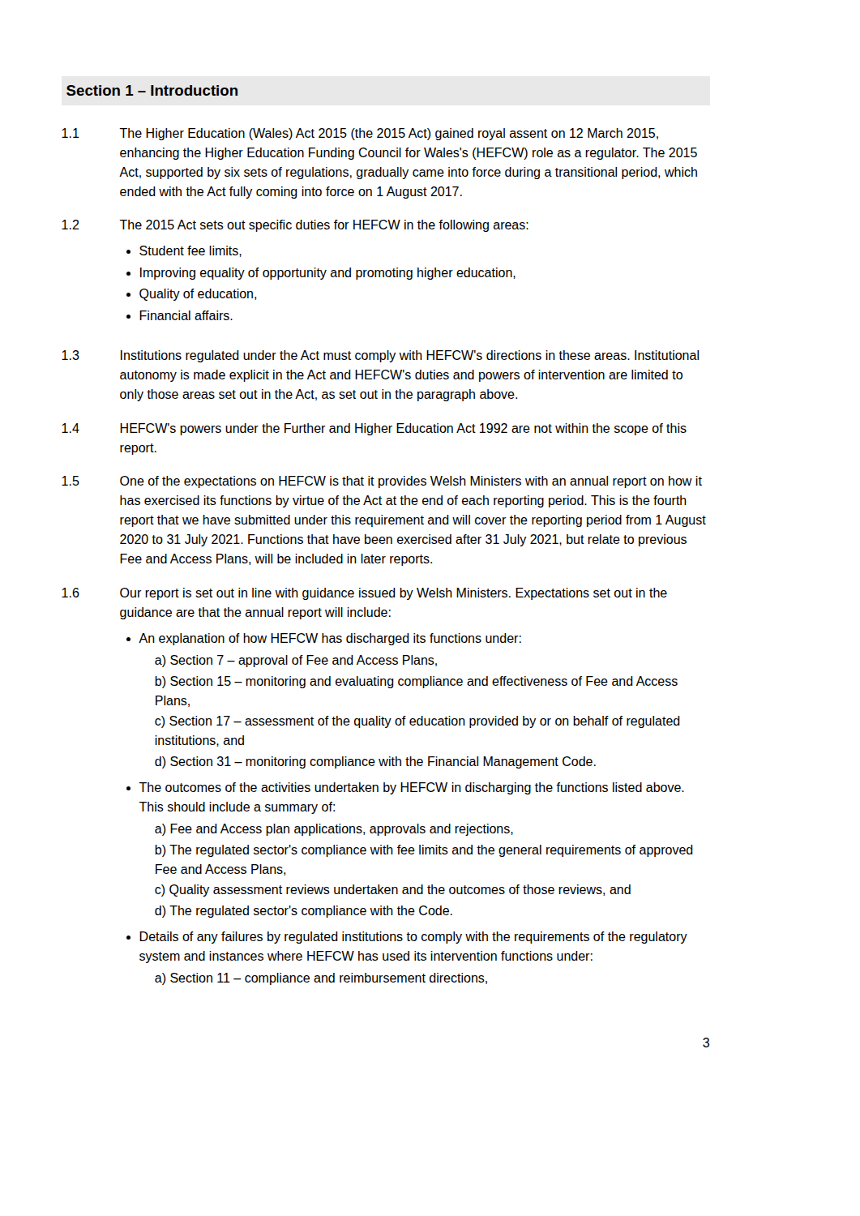Section 1 – Introduction
1.1
The Higher Education (Wales) Act 2015 (the 2015 Act) gained royal assent on 12 March 2015, enhancing the Higher Education Funding Council for Wales's (HEFCW) role as a regulator. The 2015 Act, supported by six sets of regulations, gradually came into force during a transitional period, which ended with the Act fully coming into force on 1 August 2017.
1.2
The 2015 Act sets out specific duties for HEFCW in the following areas:
Student fee limits,
Improving equality of opportunity and promoting higher education,
Quality of education,
Financial affairs.
1.3
Institutions regulated under the Act must comply with HEFCW's directions in these areas. Institutional autonomy is made explicit in the Act and HEFCW's duties and powers of intervention are limited to only those areas set out in the Act, as set out in the paragraph above.
1.4
HEFCW's powers under the Further and Higher Education Act 1992 are not within the scope of this report.
1.5
One of the expectations on HEFCW is that it provides Welsh Ministers with an annual report on how it has exercised its functions by virtue of the Act at the end of each reporting period. This is the fourth report that we have submitted under this requirement and will cover the reporting period from 1 August 2020 to 31 July 2021. Functions that have been exercised after 31 July 2021, but relate to previous Fee and Access Plans, will be included in later reports.
1.6
Our report is set out in line with guidance issued by Welsh Ministers. Expectations set out in the guidance are that the annual report will include:
An explanation of how HEFCW has discharged its functions under:
a) Section 7 – approval of Fee and Access Plans,
b) Section 15 – monitoring and evaluating compliance and effectiveness of Fee and Access Plans,
c) Section 17 – assessment of the quality of education provided by or on behalf of regulated institutions, and
d) Section 31 – monitoring compliance with the Financial Management Code.
The outcomes of the activities undertaken by HEFCW in discharging the functions listed above. This should include a summary of:
a) Fee and Access plan applications, approvals and rejections,
b) The regulated sector's compliance with fee limits and the general requirements of approved Fee and Access Plans,
c) Quality assessment reviews undertaken and the outcomes of those reviews, and
d) The regulated sector's compliance with the Code.
Details of any failures by regulated institutions to comply with the requirements of the regulatory system and instances where HEFCW has used its intervention functions under:
a) Section 11 – compliance and reimbursement directions,
3